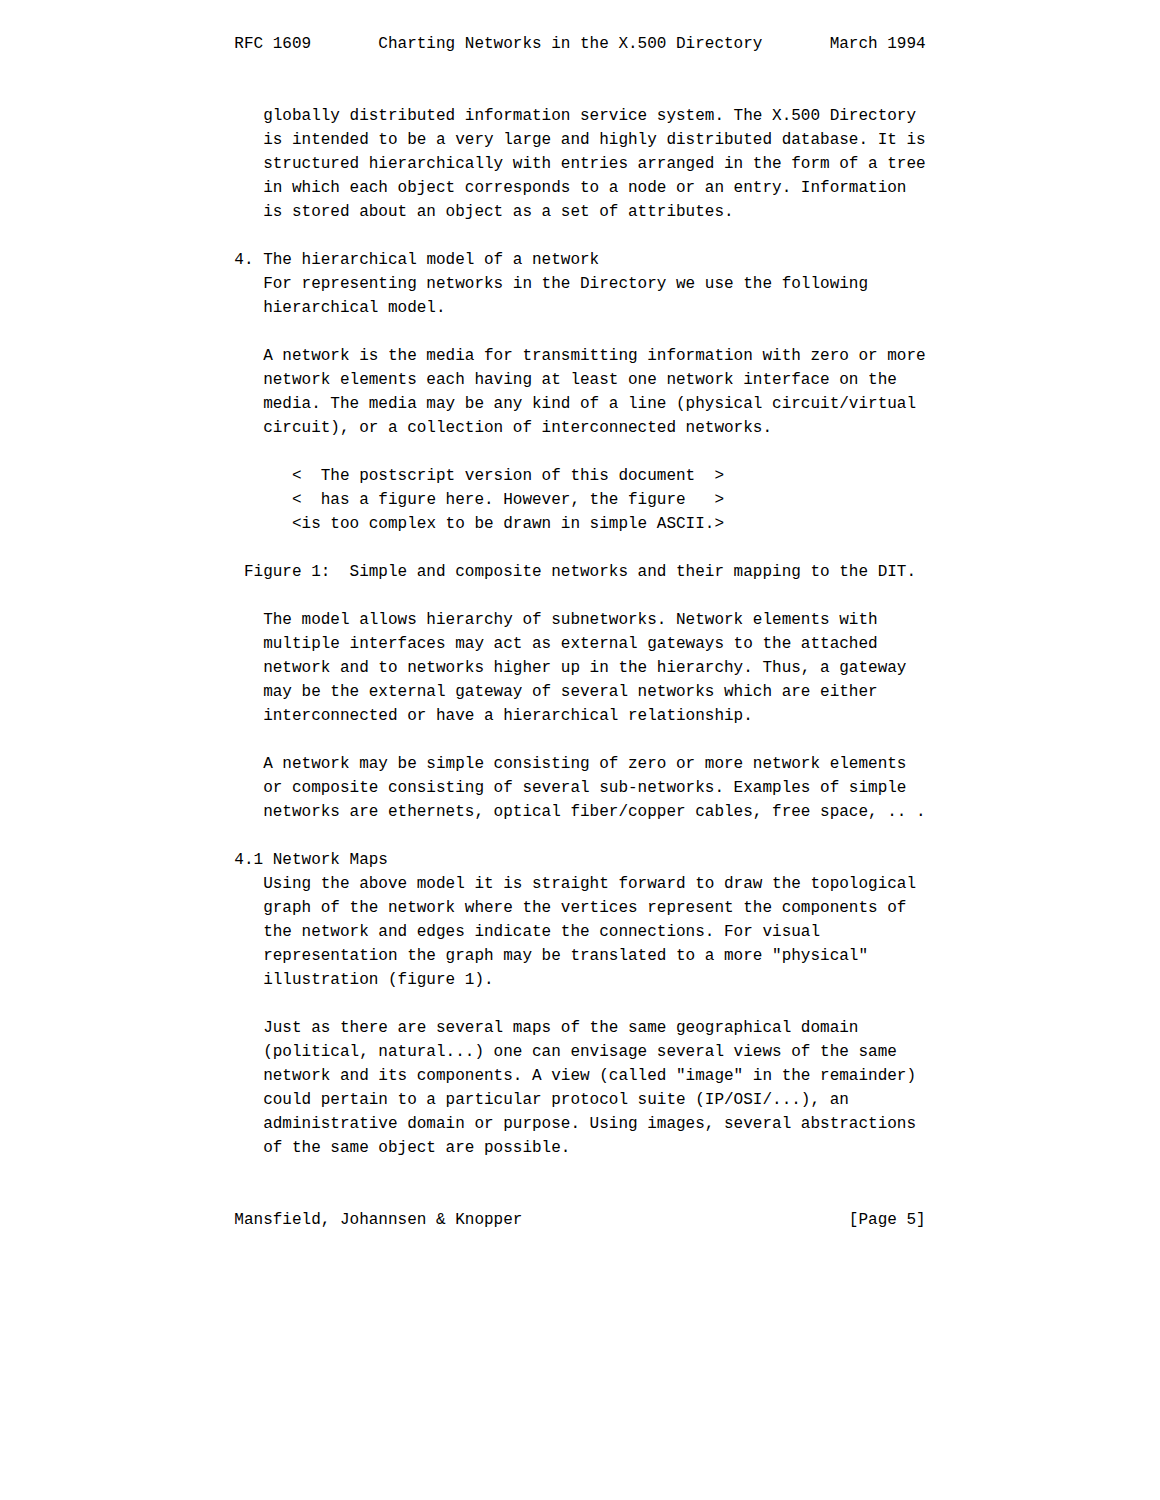RFC 1609 Charting Networks in the X.500 Directory March 1994
globally distributed information service system. The X.500 Directory is intended to be a very large and highly distributed database. It is structured hierarchically with entries arranged in the form of a tree in which each object corresponds to a node or an entry. Information is stored about an object as a set of attributes.
4. The hierarchical model of a network
For representing networks in the Directory we use the following hierarchical model.
A network is the media for transmitting information with zero or more network elements each having at least one network interface on the media. The media may be any kind of a line (physical circuit/virtual circuit), or a collection of interconnected networks.
<  The postscript version of this document  >
<  has a figure here. However, the figure   >
<is too complex to be drawn in simple ASCII.>
Figure 1:  Simple and composite networks and their mapping to the DIT.
The model allows hierarchy of subnetworks. Network elements with multiple interfaces may act as external gateways to the attached network and to networks higher up in the hierarchy. Thus, a gateway may be the external gateway of several networks which are either interconnected or have a hierarchical relationship.
A network may be simple consisting of zero or more network elements or composite consisting of several sub-networks. Examples of simple networks are ethernets, optical fiber/copper cables, free space, .. .
4.1 Network Maps
Using the above model it is straight forward to draw the topological graph of the network where the vertices represent the components of the network and edges indicate the connections. For visual representation the graph may be translated to a more "physical" illustration (figure 1).
Just as there are several maps of the same geographical domain (political, natural...) one can envisage several views of the same network and its components. A view (called "image" in the remainder) could pertain to a particular protocol suite (IP/OSI/...), an administrative domain or purpose. Using images, several abstractions of the same object are possible.
Mansfield, Johannsen & Knopper [Page 5]